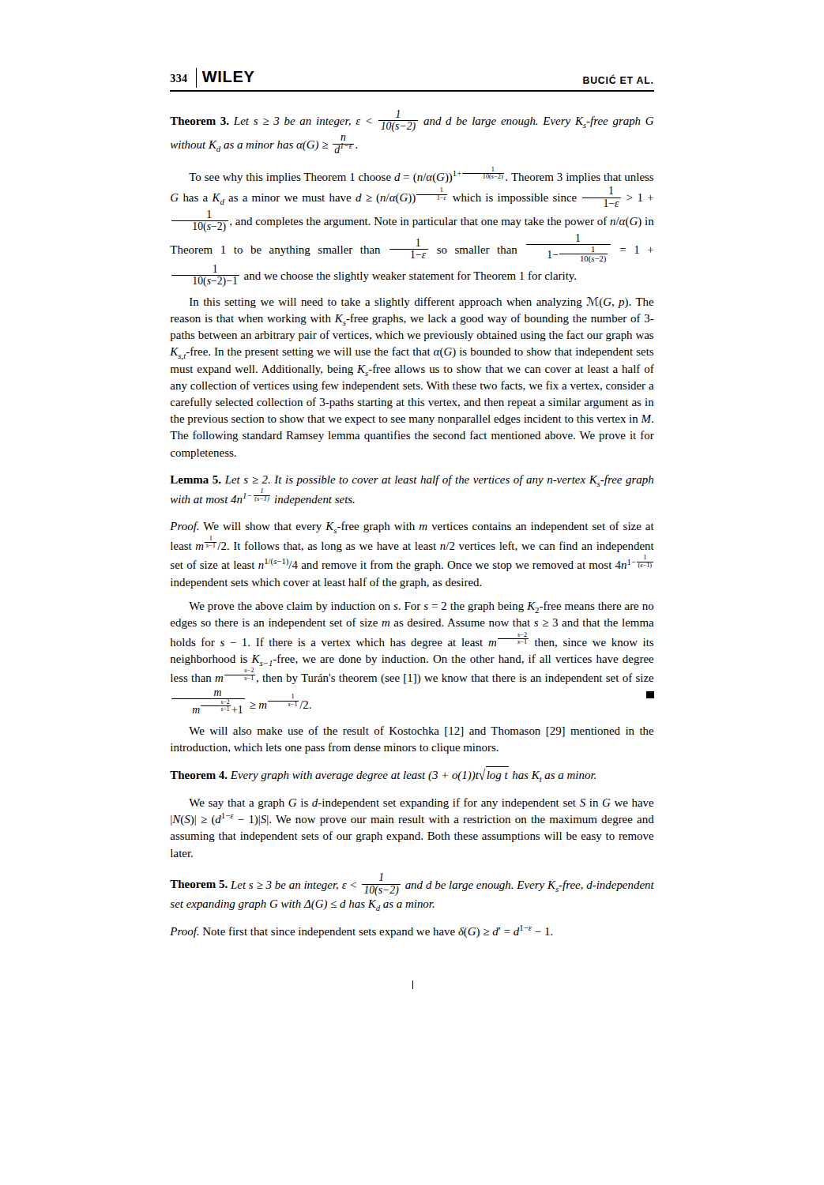334 WILEY
BUCIĆ ET AL.
Theorem 3. Let s 3 be an integer, ε < 110(s−2) and d be large enough. Every Ks-free graph G without Kd as a minor has α(G) nd1−ε.
To see why this implies Theorem 1 choose d = (n/α(G))1+110(s−2). Theorem 3 implies that unless G has a Kd as a minor we must have d (n/α(G))11−ε which is impossible since 11−ε > 1 + 110(s−2), and completes the argument. Note in particular that one may take the power of n/α(G) in Theorem 1 to be anything smaller than 11−ε so smaller than 11−110(s−2) = 1 + 110(s−2)−1 and we choose the slightly weaker statement for Theorem 1 for clarity.
In this setting we will need to take a slightly different approach when analyzing ℳ(G, p). The reason is that when working with Ks-free graphs, we lack a good way of bounding the number of 3-paths between an arbitrary pair of vertices, which we previously obtained using the fact our graph was Ks,t-free. In the present setting we will use the fact that α(G) is bounded to show that independent sets must expand well. Additionally, being Ks-free allows us to show that we can cover at least a half of any collection of vertices using few independent sets. With these two facts, we fix a vertex, consider a carefully selected collection of 3-paths starting at this vertex, and then repeat a similar argument as in the previous section to show that we expect to see many nonparallel edges incident to this vertex in M. The following standard Ramsey lemma quantifies the second fact mentioned above. We prove it for completeness.
Lemma 5. Let s 2. It is possible to cover at least half of the vertices of any n-vertex Ks-free graph with at most 4n1−1(s−1) independent sets.
Proof. We will show that every Ks-free graph with m vertices contains an independent set of size at least m1 s−1/2. It follows that, as long as we have at least n/2 vertices left, we can find an independent set of size at least n1/(s−1)/4 and remove it from the graph. Once we stop we removed at most 4n1−1(s−1) independent sets which cover at least half of the graph, as desired.
We prove the above claim by induction on s. For s = 2 the graph being K2-free means there are no edges so there is an independent set of size m as desired. Assume now that s 3 and that the lemma holds for s − 1. If there is a vertex which has degree at least ms−2 s−1 then, since we know its neighborhood is Ks−1-free, we are done by induction. On the other hand, if all vertices have degree less than ms−2 s−1, then by Turán's theorem (see [1]) we know that there is an independent set of size mms−2 s−1+1 m1 s−1/2.
We will also make use of the result of Kostochka [12] and Thomason [29] mentioned in the introduction, which lets one pass from dense minors to clique minors.
Theorem 4. Every graph with average degree at least (3 + o(1))t√log t has Kt as a minor.
We say that a graph G is d-independent set expanding if for any independent set S in G we have |N(S)| (d1−ε − 1)|S|. We now prove our main result with a restriction on the maximum degree and assuming that independent sets of our graph expand. Both these assumptions will be easy to remove later.
Theorem 5. Let s 3 be an integer, ε < 110(s−2) and d be large enough. Every Ks-free, d-independent set expanding graph G with Δ(G) d has Kd as a minor.
Proof. Note first that since independent sets expand we have δ(G) d′ = d1−ε − 1.